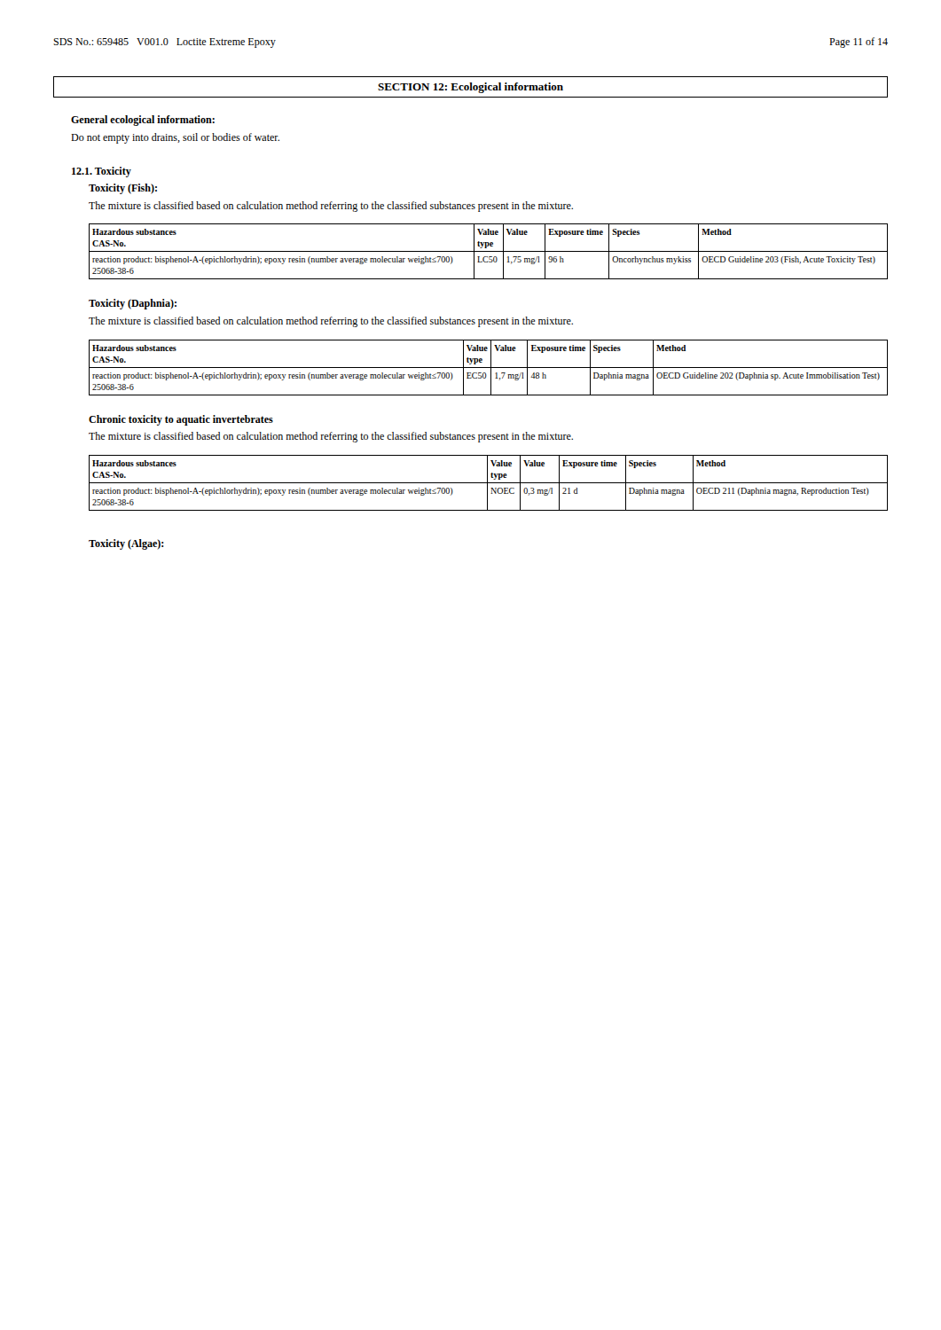SDS No.: 659485 V001.0 Loctite Extreme Epoxy
Page 11 of 14
SECTION 12: Ecological information
General ecological information:
Do not empty into drains, soil or bodies of water.
12.1. Toxicity
Toxicity (Fish):
The mixture is classified based on calculation method referring to the classified substances present in the mixture.
| Hazardous substances CAS-No. | Value type | Value | Exposure time | Species | Method |
| --- | --- | --- | --- | --- | --- |
| reaction product: bisphenol-A-(epichlorhydrin); epoxy resin (number average molecular weight≤700) 25068-38-6 | LC50 | 1,75 mg/l | 96 h | Oncorhynchus mykiss | OECD Guideline 203 (Fish, Acute Toxicity Test) |
Toxicity (Daphnia):
The mixture is classified based on calculation method referring to the classified substances present in the mixture.
| Hazardous substances CAS-No. | Value type | Value | Exposure time | Species | Method |
| --- | --- | --- | --- | --- | --- |
| reaction product: bisphenol-A-(epichlorhydrin); epoxy resin (number average molecular weight≤700) 25068-38-6 | EC50 | 1,7 mg/l | 48 h | Daphnia magna | OECD Guideline 202 (Daphnia sp. Acute Immobilisation Test) |
Chronic toxicity to aquatic invertebrates
The mixture is classified based on calculation method referring to the classified substances present in the mixture.
| Hazardous substances CAS-No. | Value type | Value | Exposure time | Species | Method |
| --- | --- | --- | --- | --- | --- |
| reaction product: bisphenol-A-(epichlorhydrin); epoxy resin (number average molecular weight≤700) 25068-38-6 | NOEC | 0,3 mg/l | 21 d | Daphnia magna | OECD 211 (Daphnia magna, Reproduction Test) |
Toxicity (Algae):